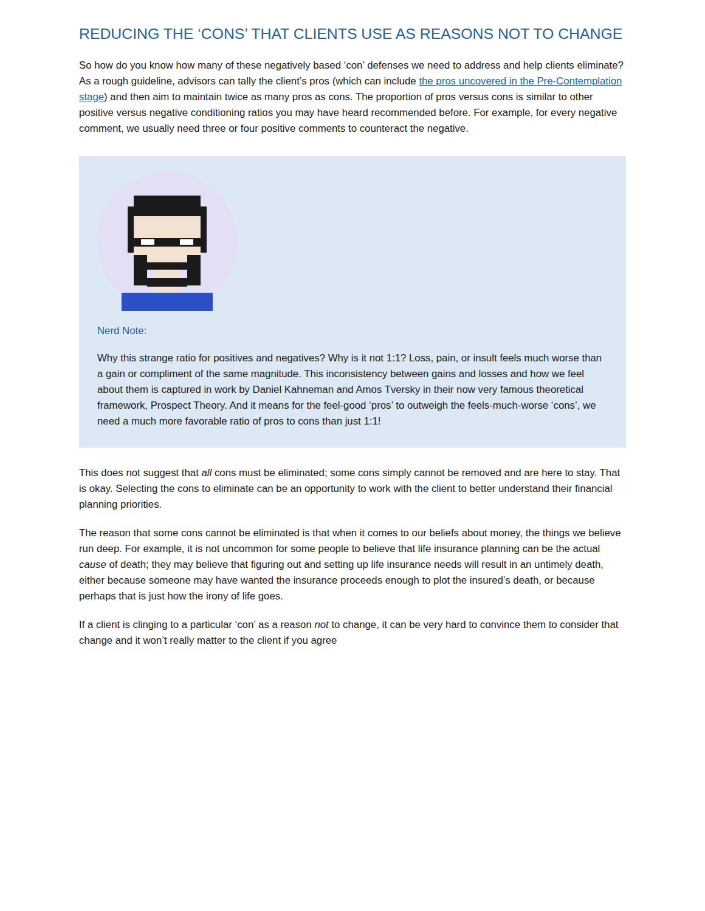Reducing the ‘Cons’ That Clients Use as Reasons Not to Change
So how do you know how many of these negatively based ‘con’ defenses we need to address and help clients eliminate? As a rough guideline, advisors can tally the client’s pros (which can include the pros uncovered in the Pre-Contemplation stage) and then aim to maintain twice as many pros as cons. The proportion of pros versus cons is similar to other positive versus negative conditioning ratios you may have heard recommended before. For example, for every negative comment, we usually need three or four positive comments to counteract the negative.
Nerd Note:
Why this strange ratio for positives and negatives? Why is it not 1:1? Loss, pain, or insult feels much worse than a gain or compliment of the same magnitude. This inconsistency between gains and losses and how we feel about them is captured in work by Daniel Kahneman and Amos Tversky in their now very famous theoretical framework, Prospect Theory. And it means for the feel-good ‘pros’ to outweigh the feels-much-worse ‘cons’, we need a much more favorable ratio of pros to cons than just 1:1!
This does not suggest that all cons must be eliminated; some cons simply cannot be removed and are here to stay. That is okay. Selecting the cons to eliminate can be an opportunity to work with the client to better understand their financial planning priorities.
The reason that some cons cannot be eliminated is that when it comes to our beliefs about money, the things we believe run deep. For example, it is not uncommon for some people to believe that life insurance planning can be the actual cause of death; they may believe that figuring out and setting up life insurance needs will result in an untimely death, either because someone may have wanted the insurance proceeds enough to plot the insured’s death, or because perhaps that is just how the irony of life goes.
If a client is clinging to a particular ‘con’ as a reason not to change, it can be very hard to convince them to consider that change and it won’t really matter to the client if you agree